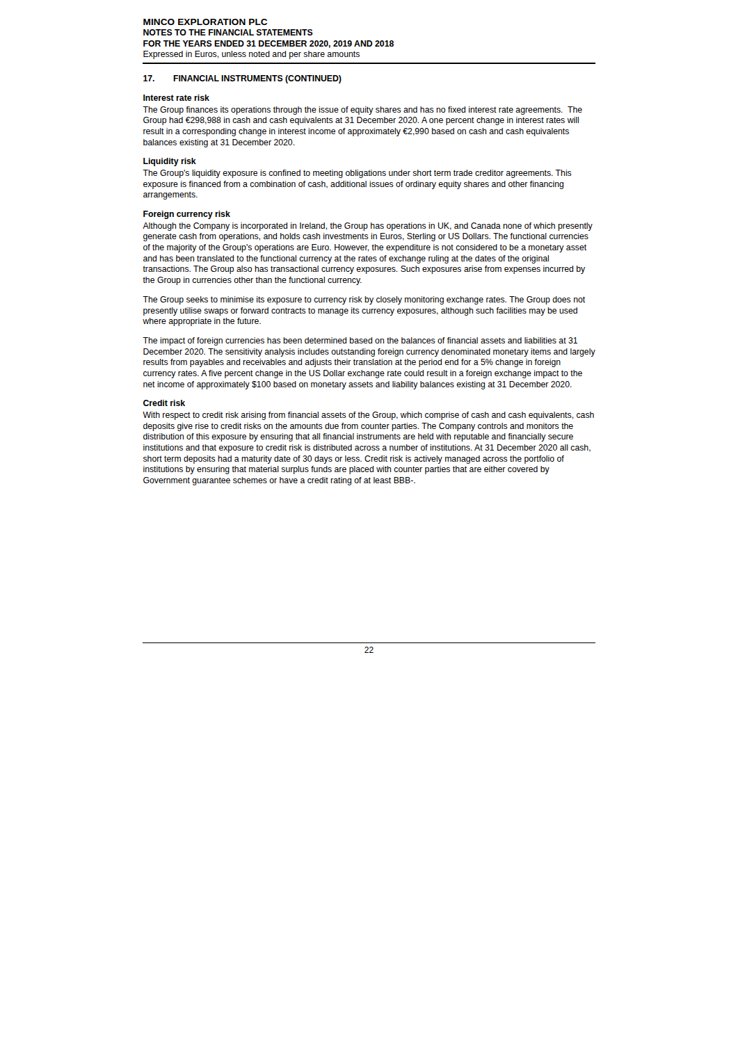MINCO EXPLORATION PLC
NOTES TO THE FINANCIAL STATEMENTS
FOR THE YEARS ENDED 31 DECEMBER 2020, 2019 AND 2018
Expressed in Euros, unless noted and per share amounts
17. FINANCIAL INSTRUMENTS (CONTINUED)
Interest rate risk
The Group finances its operations through the issue of equity shares and has no fixed interest rate agreements. The Group had €298,988 in cash and cash equivalents at 31 December 2020. A one percent change in interest rates will result in a corresponding change in interest income of approximately €2,990 based on cash and cash equivalents balances existing at 31 December 2020.
Liquidity risk
The Group's liquidity exposure is confined to meeting obligations under short term trade creditor agreements. This exposure is financed from a combination of cash, additional issues of ordinary equity shares and other financing arrangements.
Foreign currency risk
Although the Company is incorporated in Ireland, the Group has operations in UK, and Canada none of which presently generate cash from operations, and holds cash investments in Euros, Sterling or US Dollars. The functional currencies of the majority of the Group's operations are Euro. However, the expenditure is not considered to be a monetary asset and has been translated to the functional currency at the rates of exchange ruling at the dates of the original transactions. The Group also has transactional currency exposures. Such exposures arise from expenses incurred by the Group in currencies other than the functional currency.
The Group seeks to minimise its exposure to currency risk by closely monitoring exchange rates. The Group does not presently utilise swaps or forward contracts to manage its currency exposures, although such facilities may be used where appropriate in the future.
The impact of foreign currencies has been determined based on the balances of financial assets and liabilities at 31 December 2020. The sensitivity analysis includes outstanding foreign currency denominated monetary items and largely results from payables and receivables and adjusts their translation at the period end for a 5% change in foreign currency rates. A five percent change in the US Dollar exchange rate could result in a foreign exchange impact to the net income of approximately $100 based on monetary assets and liability balances existing at 31 December 2020.
Credit risk
With respect to credit risk arising from financial assets of the Group, which comprise of cash and cash equivalents, cash deposits give rise to credit risks on the amounts due from counter parties. The Company controls and monitors the distribution of this exposure by ensuring that all financial instruments are held with reputable and financially secure institutions and that exposure to credit risk is distributed across a number of institutions. At 31 December 2020 all cash, short term deposits had a maturity date of 30 days or less. Credit risk is actively managed across the portfolio of institutions by ensuring that material surplus funds are placed with counter parties that are either covered by Government guarantee schemes or have a credit rating of at least BBB-.
22